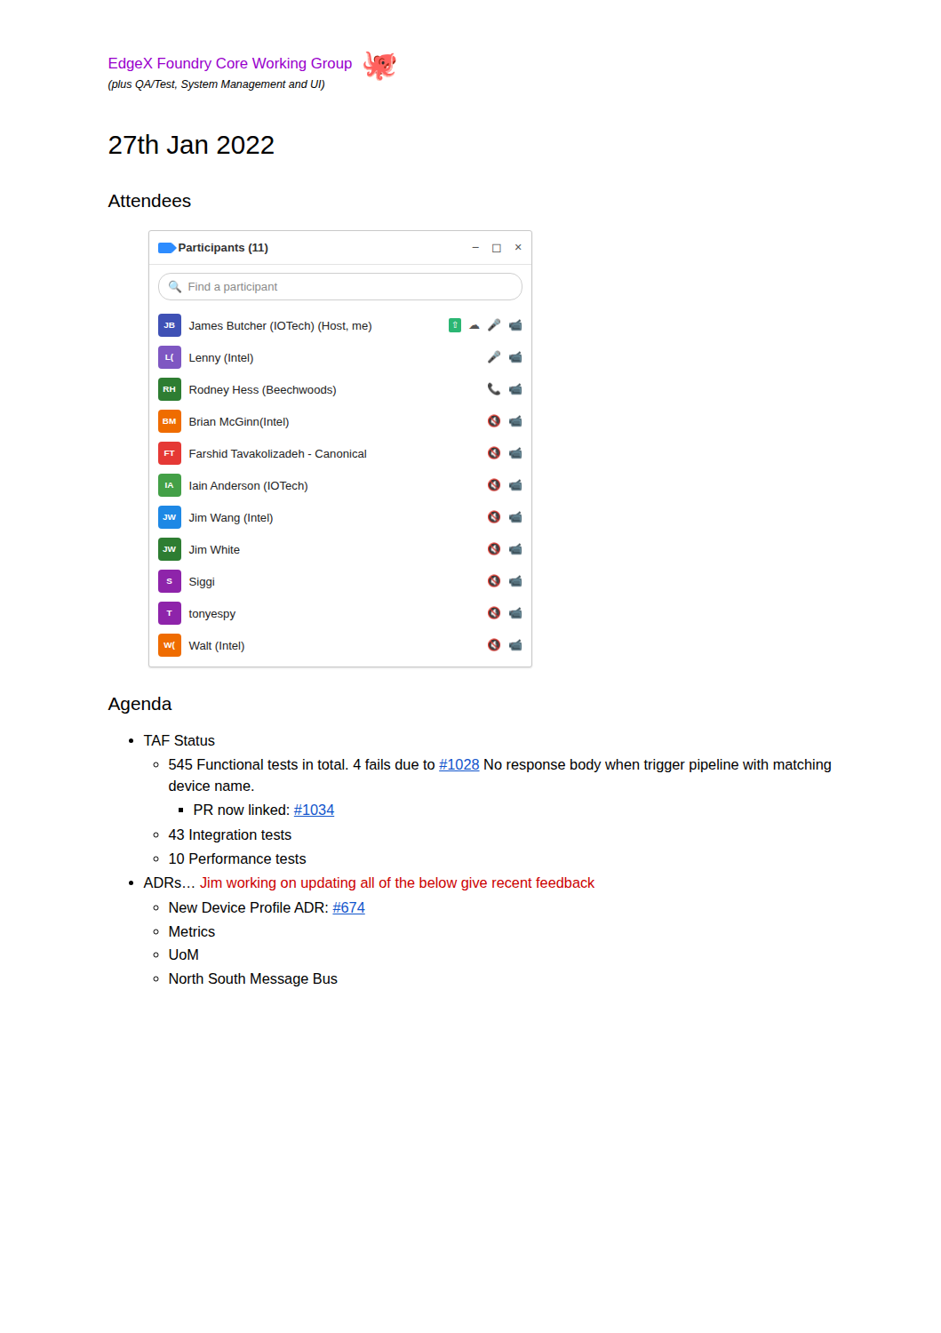EdgeX Foundry Core Working Group
(plus QA/Test, System Management and UI)
🐙
27th Jan 2022
Attendees
Participants (11)
−◻×
🔍 Find a participant
JB James Butcher (IOTech) (Host, me) ⇧ ☁ 🎤 📹
L( Lenny (Intel) 🎤 📹
RH Rodney Hess (Beechwoods) 📞 📹
BM Brian McGinn(Intel) 🔇 📹
FT Farshid Tavakolizadeh - Canonical 🔇 📹
IA Iain Anderson (IOTech) 🔇 📹
JW Jim Wang (Intel) 🔇 📹
JW Jim White 🔇 📹
S Siggi 🔇 📹
T tonyespy 🔇 📹
W( Walt (Intel) 🔇 📹
Agenda
TAF Status
545 Functional tests in total. 4 fails due to #1028 No response body when trigger pipeline with matching device name.
PR now linked: #1034
43 Integration tests
10 Performance tests
ADRs… Jim working on updating all of the below give recent feedback
New Device Profile ADR: #674
Metrics
UoM
North South Message Bus